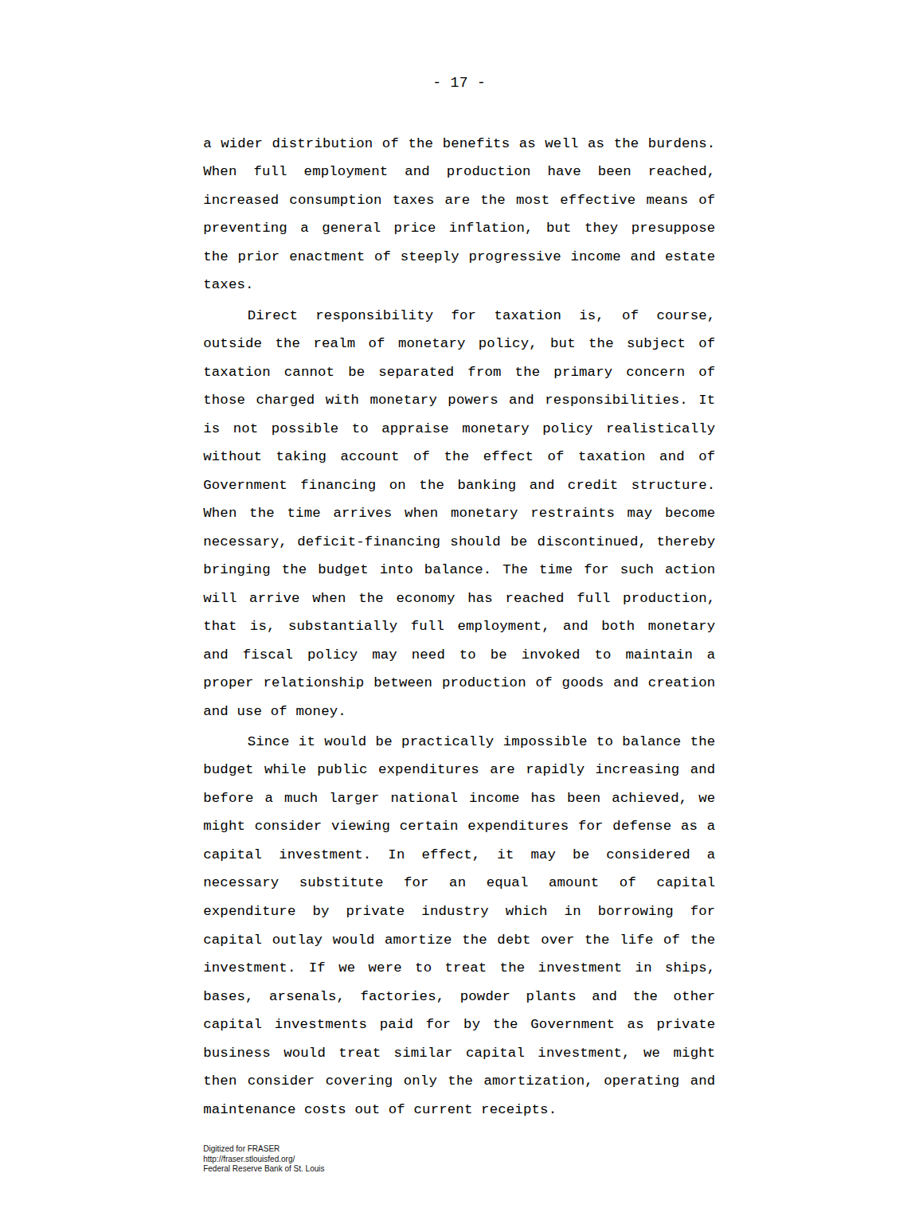- 17 -
a wider distribution of the benefits as well as the burdens. When full employment and production have been reached, increased consumption taxes are the most effective means of preventing a general price inflation, but they presuppose the prior enactment of steeply progressive income and estate taxes.
Direct responsibility for taxation is, of course, outside the realm of monetary policy, but the subject of taxation cannot be separated from the primary concern of those charged with monetary powers and responsibilities. It is not possible to appraise monetary policy realistically without taking account of the effect of taxation and of Government financing on the banking and credit structure. When the time arrives when monetary restraints may become necessary, deficit-financing should be discontinued, thereby bringing the budget into balance. The time for such action will arrive when the economy has reached full production, that is, substantially full employment, and both monetary and fiscal policy may need to be invoked to maintain a proper relationship between production of goods and creation and use of money.
Since it would be practically impossible to balance the budget while public expenditures are rapidly increasing and before a much larger national income has been achieved, we might consider viewing certain expenditures for defense as a capital investment. In effect, it may be considered a necessary substitute for an equal amount of capital expenditure by private industry which in borrowing for capital outlay would amortize the debt over the life of the investment. If we were to treat the investment in ships, bases, arsenals, factories, powder plants and the other capital investments paid for by the Government as private business would treat similar capital investment, we might then consider covering only the amortization, operating and maintenance costs out of current receipts.
Digitized for FRASER
http://fraser.stlouisfed.org/
Federal Reserve Bank of St. Louis